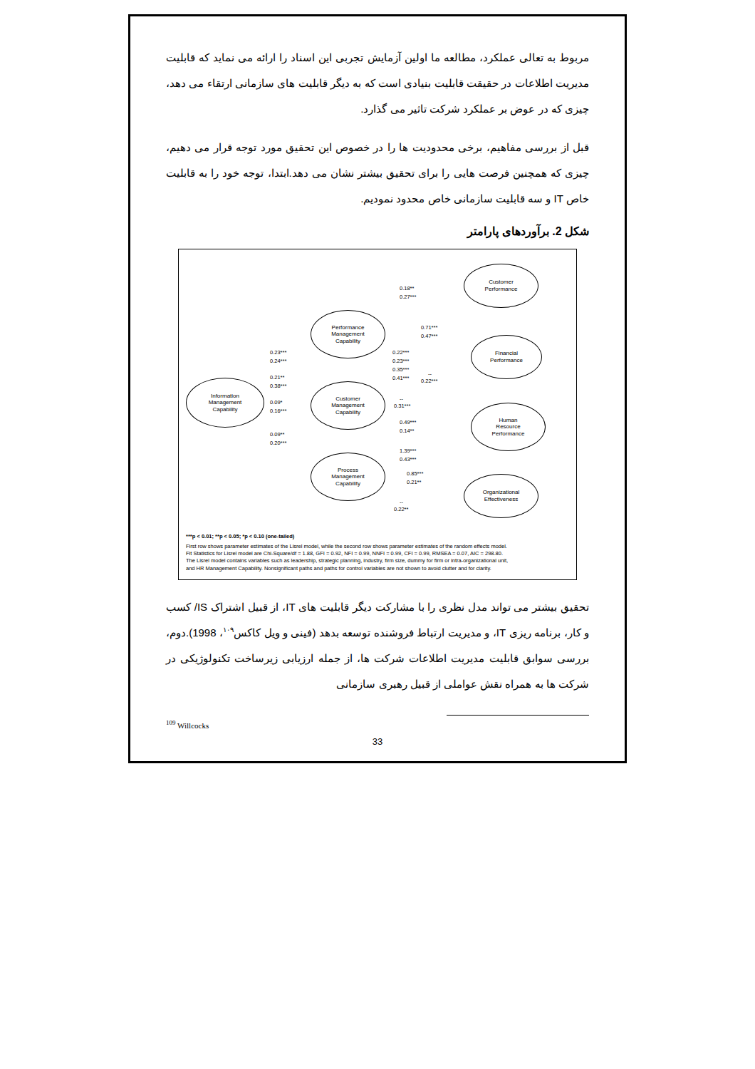مربوط به تعالی عملکرد، مطالعه ما اولین آزمایش تجربی این اسناد را ارائه می نماید که قابلیت مدیریت اطلاعات در حقیقت قابلیت بنیادی است که به دیگر قابلیت های سازمانی ارتقاء می دهد، چیزی که در عوض بر عملکرد شرکت تاثیر می گذارد.
قبل از بررسی مفاهیم، برخی محدودیت ها را در خصوص این تحقیق مورد توجه قرار می دهیم، چیزی که همچنین فرصت هایی را برای تحقیق بیشتر نشان می دهد.ابتدا، توجه خود را به قابلیت خاص IT و سه قابلیت سازمانی خاص محدود نمودیم.
شکل 2. برآوردهای پارامتر
Information
Management
Capability
Performance
Management
Capability
Customer
Management
Capability
Process
Management
Capability
Customer
Performance
Financial
Performance
Human
Resource
Performance
Organizational
Effectiveness
0.18**
0.27***
0.71***
0.47***
0.22***
0.23***
0.35***
0.41***
0.23***
0.24***
0.21**
0.38***
0.09*
0.16***
0.09**
0.20***
--
0.22***
--
0.31***
0.49***
0.14**
1.39***
0.43***
0.85***
0.21**
--
0.22**
***p < 0.01; **p < 0.05; *p < 0.10 (one-tailed)
First row shows parameter estimates of the Lisrel model, while the second row shows parameter estimates of the random effects model.
Fit Statistics for Lisrel model are Chi-Square/df = 1.88, GFI = 0.92, NFI = 0.99, NNFI = 0.99, CFI = 0.99, RMSEA = 0.07, AIC = 298.80.
The Lisrel model contains variables such as leadership, strategic planning, industry, firm size, dummy for firm or intra-organizational unit,
and HR Management Capability. Nonsignificant paths and paths for control variables are not shown to avoid clutter and for clarity.
تحقیق بیشتر می تواند مدل نظری را با مشارکت دیگر قابلیت های IT، از قبیل اشتراک IS/ کسب و کار، برنامه ریزی IT، و مدیریت ارتباط فروشنده توسعه بدهد (فینی و ویل کاکس۱۰۹، 1998).دوم، بررسی سوابق قابلیت مدیریت اطلاعات شرکت ها، از جمله ارزیابی زیرساخت تکنولوژیکی در شرکت ها به همراه نقش عواملی از قبیل رهبری سازمانی
109 Willcocks
33